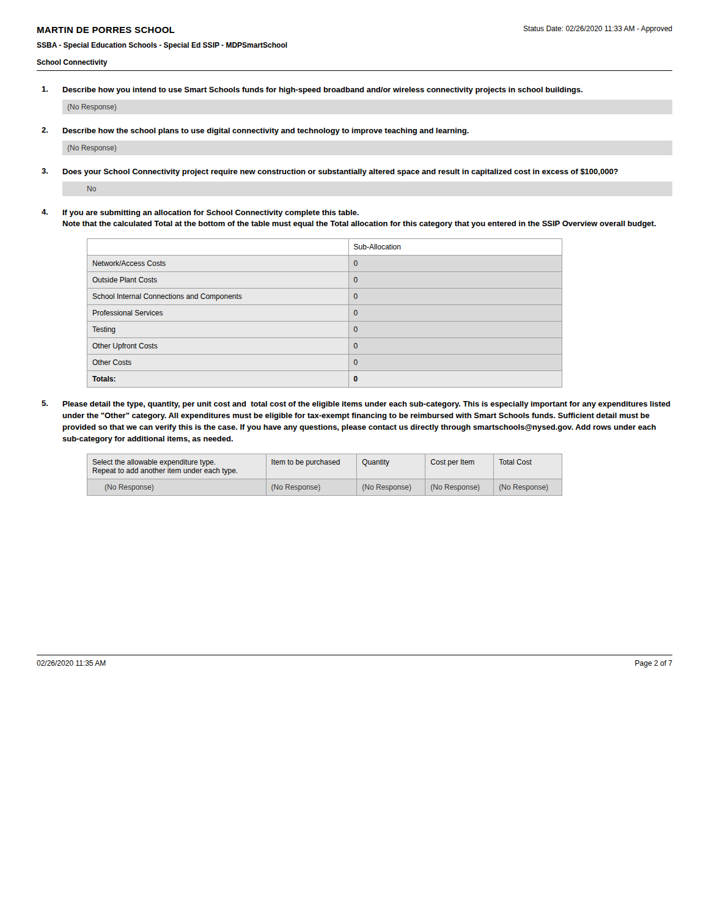MARTIN DE PORRES SCHOOL
Status Date: 02/26/2020 11:33 AM - Approved
SSBA - Special Education Schools - Special Ed SSIP - MDPSmartSchool
School Connectivity
Describe how you intend to use Smart Schools funds for high-speed broadband and/or wireless connectivity projects in school buildings.
(No Response)
Describe how the school plans to use digital connectivity and technology to improve teaching and learning.
(No Response)
Does your School Connectivity project require new construction or substantially altered space and result in capitalized cost in excess of $100,000?
No
If you are submitting an allocation for School Connectivity complete this table.
Note that the calculated Total at the bottom of the table must equal the Total allocation for this category that you entered in the SSIP Overview overall budget.
| | Sub-Allocation |
| --- | --- |
| Network/Access Costs | 0 |
| Outside Plant Costs | 0 |
| School Internal Connections and Components | 0 |
| Professional Services | 0 |
| Testing | 0 |
| Other Upfront Costs | 0 |
| Other Costs | 0 |
| Totals: | 0 |
Please detail the type, quantity, per unit cost and total cost of the eligible items under each sub-category. This is especially important for any expenditures listed under the "Other" category. All expenditures must be eligible for tax-exempt financing to be reimbursed with Smart Schools funds. Sufficient detail must be provided so that we can verify this is the case. If you have any questions, please contact us directly through smartschools@nysed.gov. Add rows under each sub-category for additional items, as needed.
| Select the allowable expenditure type. Repeat to add another item under each type. | Item to be purchased | Quantity | Cost per Item | Total Cost |
| --- | --- | --- | --- | --- |
| (No Response) | (No Response) | (No Response) | (No Response) | (No Response) |
02/26/2020 11:35 AM
Page 2 of 7